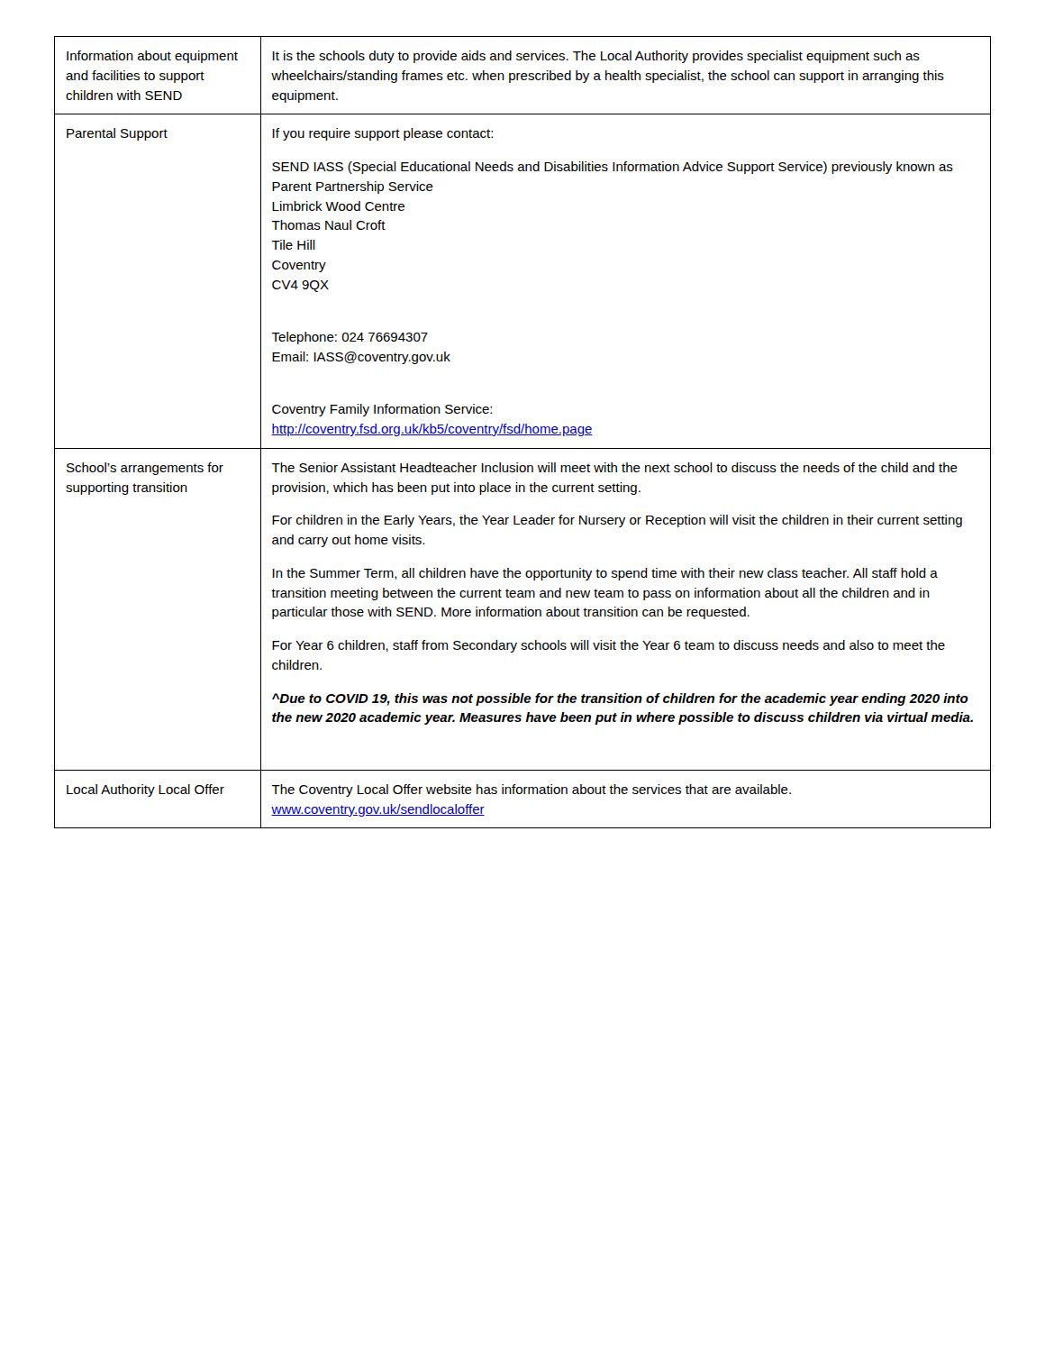| Information about equipment and facilities to support children with SEND | It is the schools duty to provide aids and services. The Local Authority provides specialist equipment such as wheelchairs/standing frames etc. when prescribed by a health specialist, the school can support in arranging this equipment. |
| Parental Support | If you require support please contact: SEND IASS (Special Educational Needs and Disabilities Information Advice Support Service) previously known as Parent Partnership Service Limbrick Wood Centre Thomas Naul Croft Tile Hill Coventry CV4 9QX Telephone: 024 76694307 Email: IASS@coventry.gov.uk Coventry Family Information Service: http://coventry.fsd.org.uk/kb5/coventry/fsd/home.page |
| School’s arrangements for supporting transition | The Senior Assistant Headteacher Inclusion will meet with the next school to discuss the needs of the child and the provision, which has been put into place in the current setting. For children in the Early Years, the Year Leader for Nursery or Reception will visit the children in their current setting and carry out home visits. In the Summer Term, all children have the opportunity to spend time with their new class teacher. All staff hold a transition meeting between the current team and new team to pass on information about all the children and in particular those with SEND. More information about transition can be requested. For Year 6 children, staff from Secondary schools will visit the Year 6 team to discuss needs and also to meet the children. ^Due to COVID 19, this was not possible for the transition of children for the academic year ending 2020 into the new 2020 academic year. Measures have been put in where possible to discuss children via virtual media. |
| Local Authority Local Offer | The Coventry Local Offer website has information about the services that are available. www.coventry.gov.uk/sendlocaloffer |